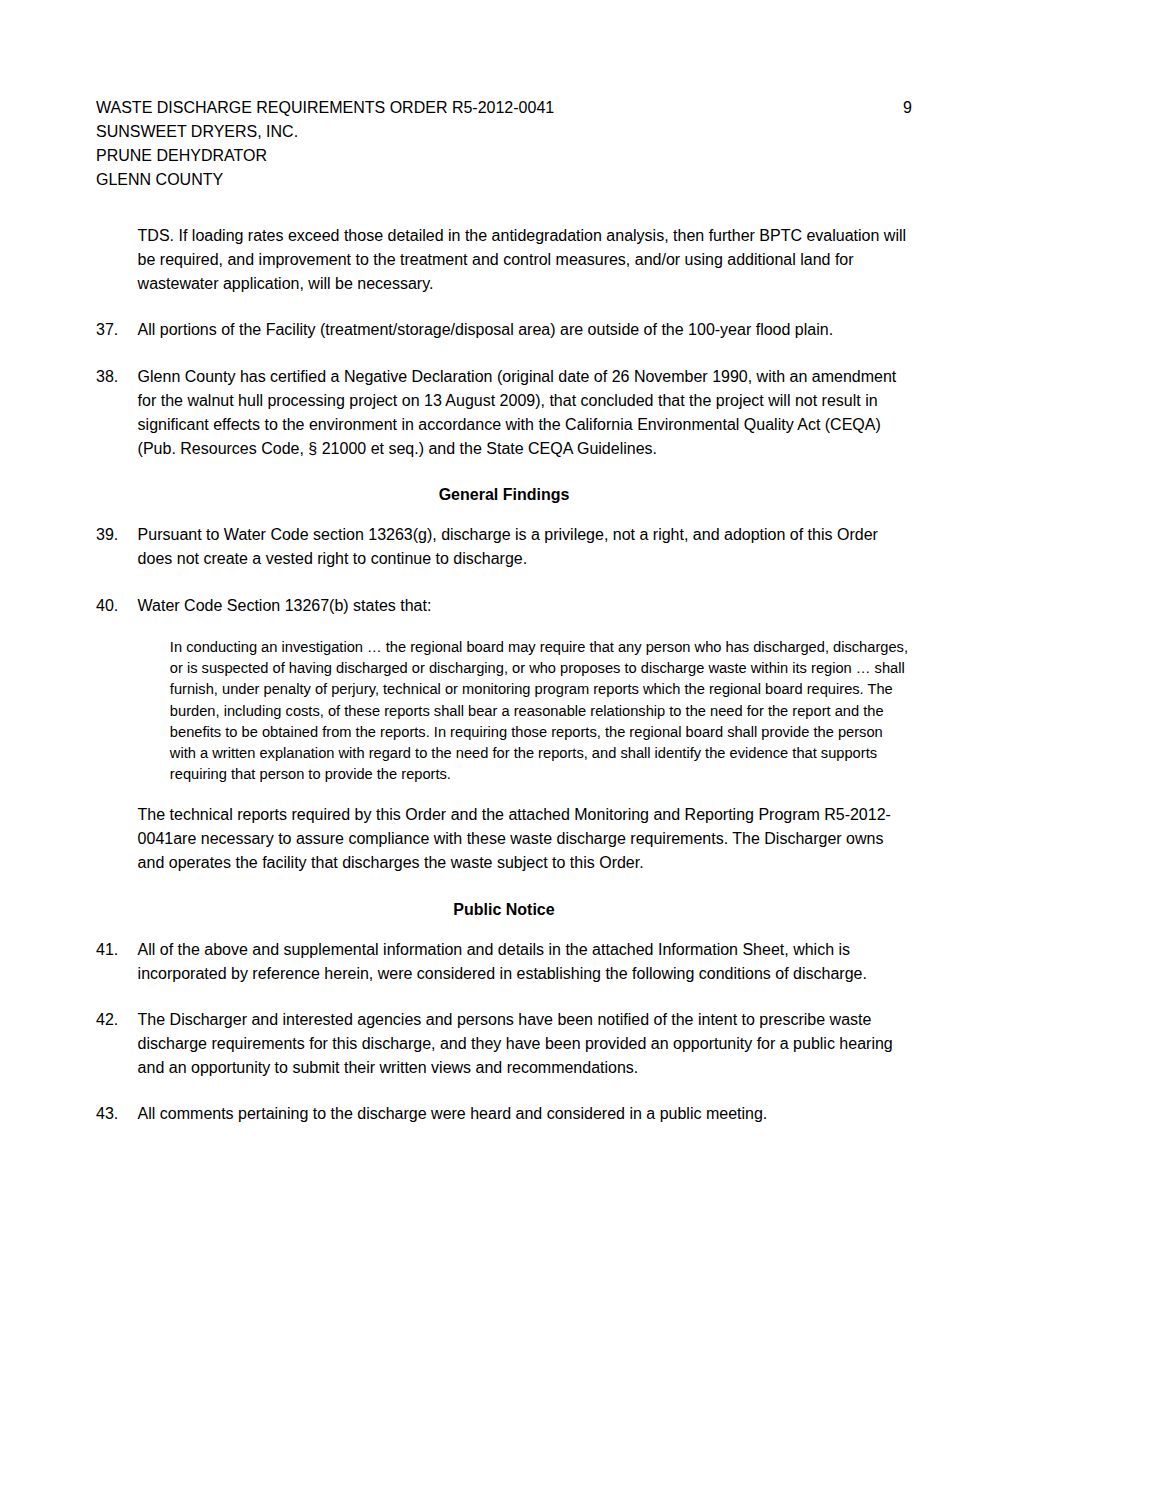Waste Discharge Requirements Order R5-2012-0041
Sunsweet Dryers, Inc.
Prune Dehydrator
Glenn County
9
TDS. If loading rates exceed those detailed in the antidegradation analysis, then further BPTC evaluation will be required, and improvement to the treatment and control measures, and/or using additional land for wastewater application, will be necessary.
37. All portions of the Facility (treatment/storage/disposal area) are outside of the 100-year flood plain.
38. Glenn County has certified a Negative Declaration (original date of 26 November 1990, with an amendment for the walnut hull processing project on 13 August 2009), that concluded that the project will not result in significant effects to the environment in accordance with the California Environmental Quality Act (CEQA)(Pub. Resources Code, § 21000 et seq.) and the State CEQA Guidelines.
General Findings
39. Pursuant to Water Code section 13263(g), discharge is a privilege, not a right, and adoption of this Order does not create a vested right to continue to discharge.
40.
Water Code Section 13267(b) states that:
In conducting an investigation … the regional board may require that any person who has discharged, discharges, or is suspected of having discharged or discharging, or who proposes to discharge waste within its region … shall furnish, under penalty of perjury, technical or monitoring program reports which the regional board requires. The burden, including costs, of these reports shall bear a reasonable relationship to the need for the report and the benefits to be obtained from the reports. In requiring those reports, the regional board shall provide the person with a written explanation with regard to the need for the reports, and shall identify the evidence that supports requiring that person to provide the reports.
The technical reports required by this Order and the attached Monitoring and Reporting Program R5-2012-0041are necessary to assure compliance with these waste discharge requirements. The Discharger owns and operates the facility that discharges the waste subject to this Order.
Public Notice
41. All of the above and supplemental information and details in the attached Information Sheet, which is incorporated by reference herein, were considered in establishing the following conditions of discharge.
42. The Discharger and interested agencies and persons have been notified of the intent to prescribe waste discharge requirements for this discharge, and they have been provided an opportunity for a public hearing and an opportunity to submit their written views and recommendations.
43. All comments pertaining to the discharge were heard and considered in a public meeting.